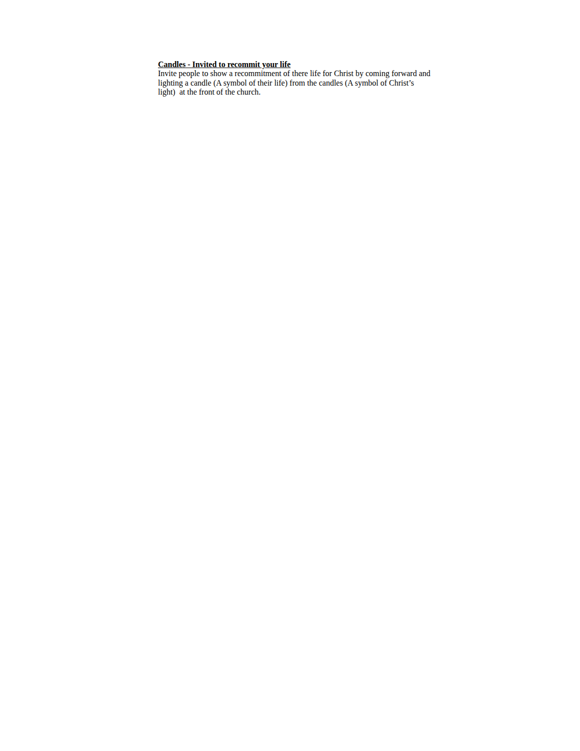Candles - Invited to recommit your life
Invite people to show a recommitment of there life for Christ by coming forward and lighting a candle (A symbol of their life) from the candles (A symbol of Christ’s light) at the front of the church.